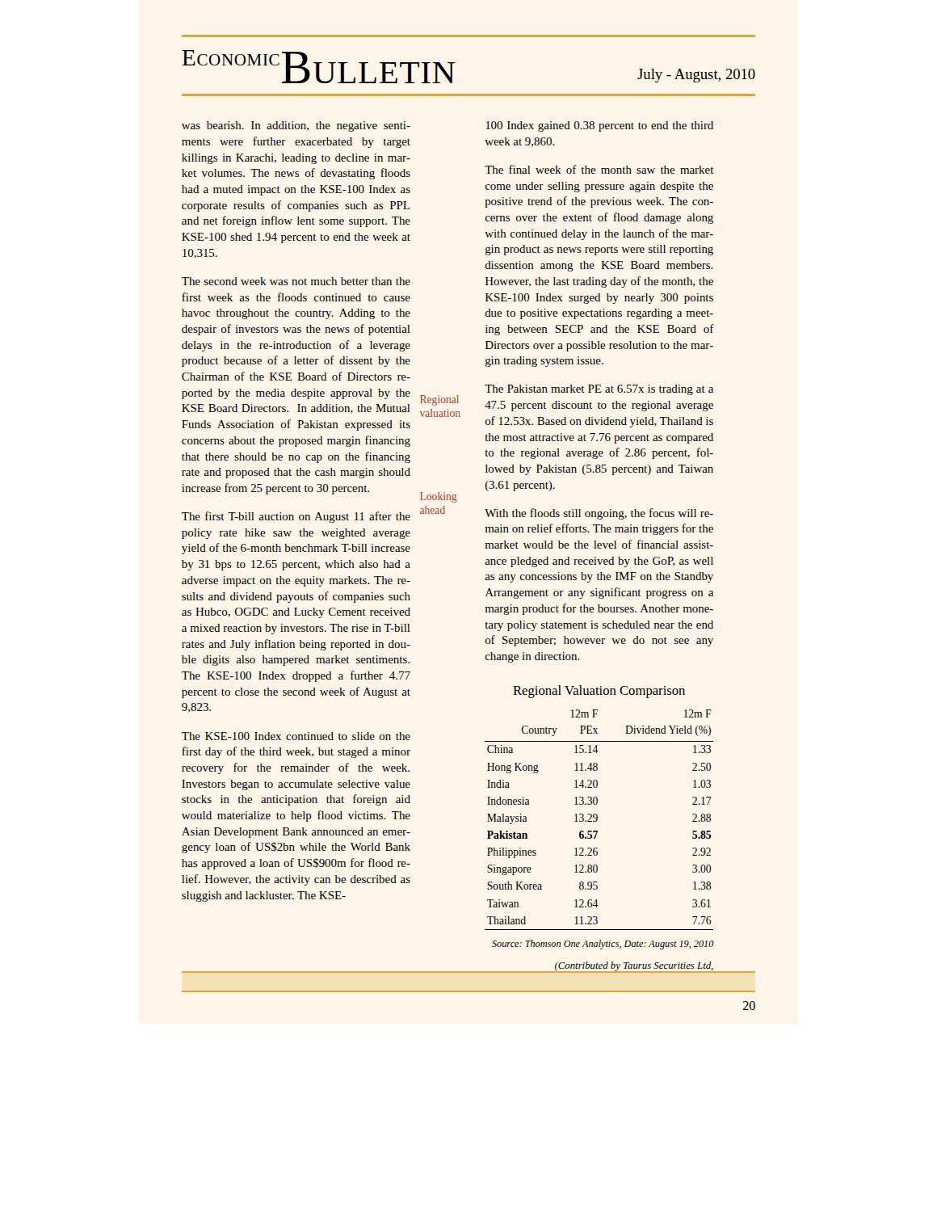Economic Bulletin
July - August, 2010
was bearish. In addition, the negative sentiments were further exacerbated by target killings in Karachi, leading to decline in market volumes. The news of devastating floods had a muted impact on the KSE-100 Index as corporate results of companies such as PPL and net foreign inflow lent some support. The KSE-100 shed 1.94 percent to end the week at 10,315.
The second week was not much better than the first week as the floods continued to cause havoc throughout the country. Adding to the despair of investors was the news of potential delays in the re-introduction of a leverage product because of a letter of dissent by the Chairman of the KSE Board of Directors reported by the media despite approval by the KSE Board Directors. In addition, the Mutual Funds Association of Pakistan expressed its concerns about the proposed margin financing that there should be no cap on the financing rate and proposed that the cash margin should increase from 25 percent to 30 percent.
The first T-bill auction on August 11 after the policy rate hike saw the weighted average yield of the 6-month benchmark T-bill increase by 31 bps to 12.65 percent, which also had a adverse impact on the equity markets. The results and dividend payouts of companies such as Hubco, OGDC and Lucky Cement received a mixed reaction by investors. The rise in T-bill rates and July inflation being reported in double digits also hampered market sentiments. The KSE-100 Index dropped a further 4.77 percent to close the second week of August at 9,823.
The KSE-100 Index continued to slide on the first day of the third week, but staged a minor recovery for the remainder of the week. Investors began to accumulate selective value stocks in the anticipation that foreign aid would materialize to help flood victims. The Asian Development Bank announced an emergency loan of US$2bn while the World Bank has approved a loan of US$900m for flood relief. However, the activity can be described as sluggish and lackluster. The KSE-
Regional
valuation
Looking
ahead
100 Index gained 0.38 percent to end the third week at 9,860.
The final week of the month saw the market come under selling pressure again despite the positive trend of the previous week. The concerns over the extent of flood damage along with continued delay in the launch of the margin product as news reports were still reporting dissention among the KSE Board members. However, the last trading day of the month, the KSE-100 Index surged by nearly 300 points due to positive expectations regarding a meeting between SECP and the KSE Board of Directors over a possible resolution to the margin trading system issue.
The Pakistan market PE at 6.57x is trading at a 47.5 percent discount to the regional average of 12.53x. Based on dividend yield, Thailand is the most attractive at 7.76 percent as compared to the regional average of 2.86 percent, followed by Pakistan (5.85 percent) and Taiwan (3.61 percent).
With the floods still ongoing, the focus will remain on relief efforts. The main triggers for the market would be the level of financial assistance pledged and received by the GoP, as well as any concessions by the IMF on the Standby Arrangement or any significant progress on a margin product for the bourses. Another monetary policy statement is scheduled near the end of September; however we do not see any change in direction.
Regional Valuation Comparison
| | 12m F | 12m F |
| Country | PEx | Dividend Yield (%) |
| China | 15.14 | 1.33 |
| Hong Kong | 11.48 | 2.50 |
| India | 14.20 | 1.03 |
| Indonesia | 13.30 | 2.17 |
| Malaysia | 13.29 | 2.88 |
| Pakistan | 6.57 | 5.85 |
| Philippines | 12.26 | 2.92 |
| Singapore | 12.80 | 3.00 |
| South Korea | 8.95 | 1.38 |
| Taiwan | 12.64 | 3.61 |
| Thailand | 11.23 | 7.76 |
Source: Thomson One Analytics, Date: August 19, 2010
(Contributed by Taurus Securities Ltd,
a subsidiary of National Bank of Pakistan)
20